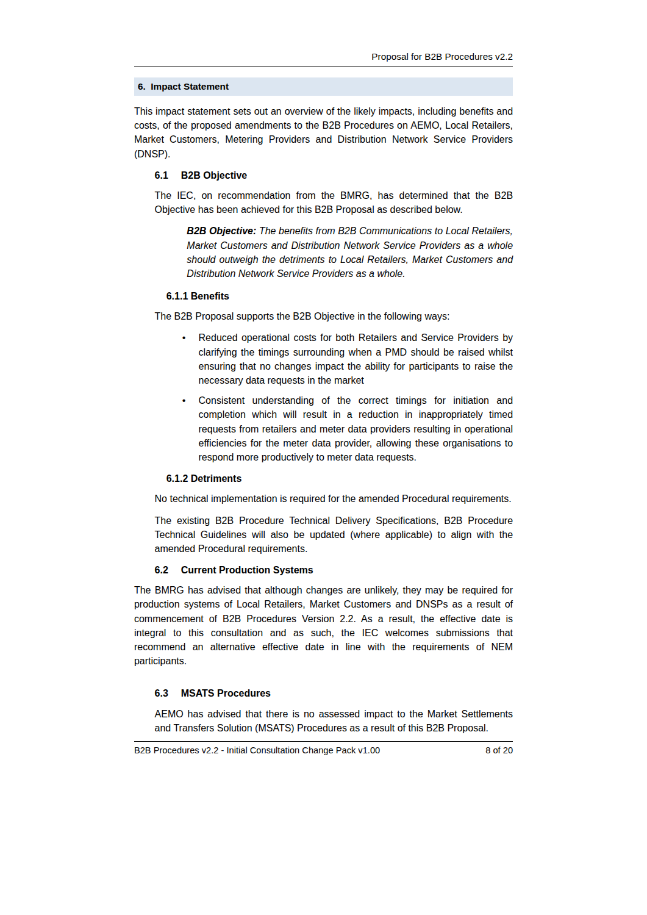Proposal for B2B Procedures v2.2
6. Impact Statement
This impact statement sets out an overview of the likely impacts, including benefits and costs, of the proposed amendments to the B2B Procedures on AEMO, Local Retailers, Market Customers, Metering Providers and Distribution Network Service Providers (DNSP).
6.1 B2B Objective
The IEC, on recommendation from the BMRG, has determined that the B2B Objective has been achieved for this B2B Proposal as described below.
B2B Objective: The benefits from B2B Communications to Local Retailers, Market Customers and Distribution Network Service Providers as a whole should outweigh the detriments to Local Retailers, Market Customers and Distribution Network Service Providers as a whole.
6.1.1 Benefits
The B2B Proposal supports the B2B Objective in the following ways:
Reduced operational costs for both Retailers and Service Providers by clarifying the timings surrounding when a PMD should be raised whilst ensuring that no changes impact the ability for participants to raise the necessary data requests in the market
Consistent understanding of the correct timings for initiation and completion which will result in a reduction in inappropriately timed requests from retailers and meter data providers resulting in operational efficiencies for the meter data provider, allowing these organisations to respond more productively to meter data requests.
6.1.2 Detriments
No technical implementation is required for the amended Procedural requirements.
The existing B2B Procedure Technical Delivery Specifications, B2B Procedure Technical Guidelines will also be updated (where applicable) to align with the amended Procedural requirements.
6.2 Current Production Systems
The BMRG has advised that although changes are unlikely, they may be required for production systems of Local Retailers, Market Customers and DNSPs as a result of commencement of B2B Procedures Version 2.2. As a result, the effective date is integral to this consultation and as such, the IEC welcomes submissions that recommend an alternative effective date in line with the requirements of NEM participants.
6.3 MSATS Procedures
AEMO has advised that there is no assessed impact to the Market Settlements and Transfers Solution (MSATS) Procedures as a result of this B2B Proposal.
B2B Procedures v2.2 - Initial Consultation Change Pack v1.00 8 of 20